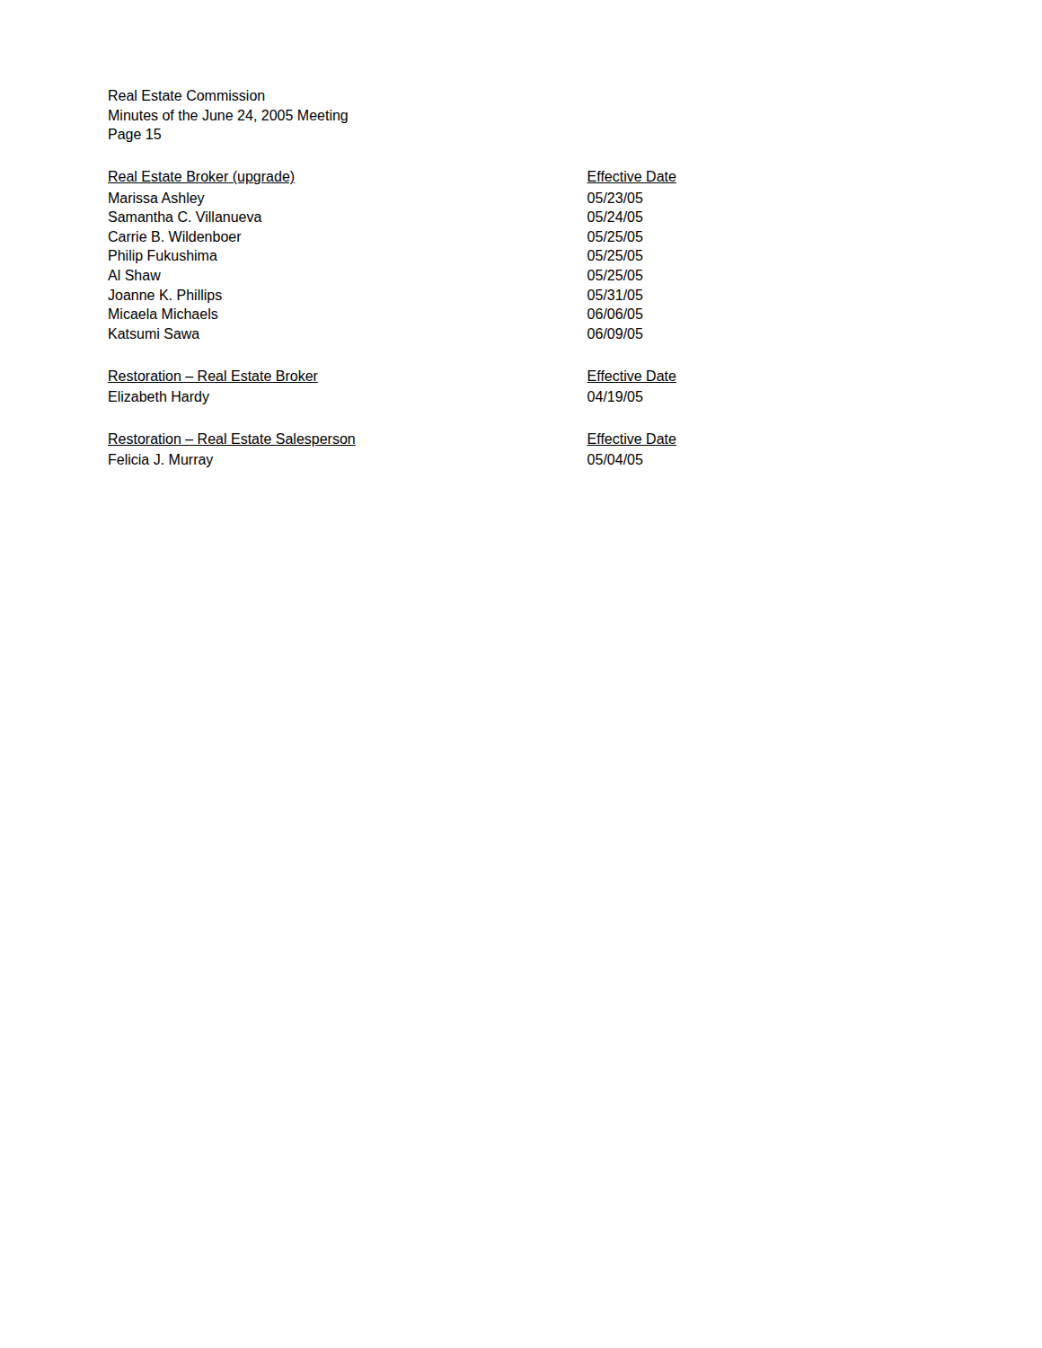Real Estate Commission
Minutes of the June 24, 2005 Meeting
Page 15
| Real Estate Broker (upgrade) | Effective Date |
| --- | --- |
| Marissa Ashley | 05/23/05 |
| Samantha C. Villanueva | 05/24/05 |
| Carrie B. Wildenboer | 05/25/05 |
| Philip Fukushima | 05/25/05 |
| Al Shaw | 05/25/05 |
| Joanne K. Phillips | 05/31/05 |
| Micaela Michaels | 06/06/05 |
| Katsumi Sawa | 06/09/05 |
| Restoration – Real Estate Broker | Effective Date |
| --- | --- |
| Elizabeth Hardy | 04/19/05 |
| Restoration – Real Estate Salesperson | Effective Date |
| --- | --- |
| Felicia J. Murray | 05/04/05 |